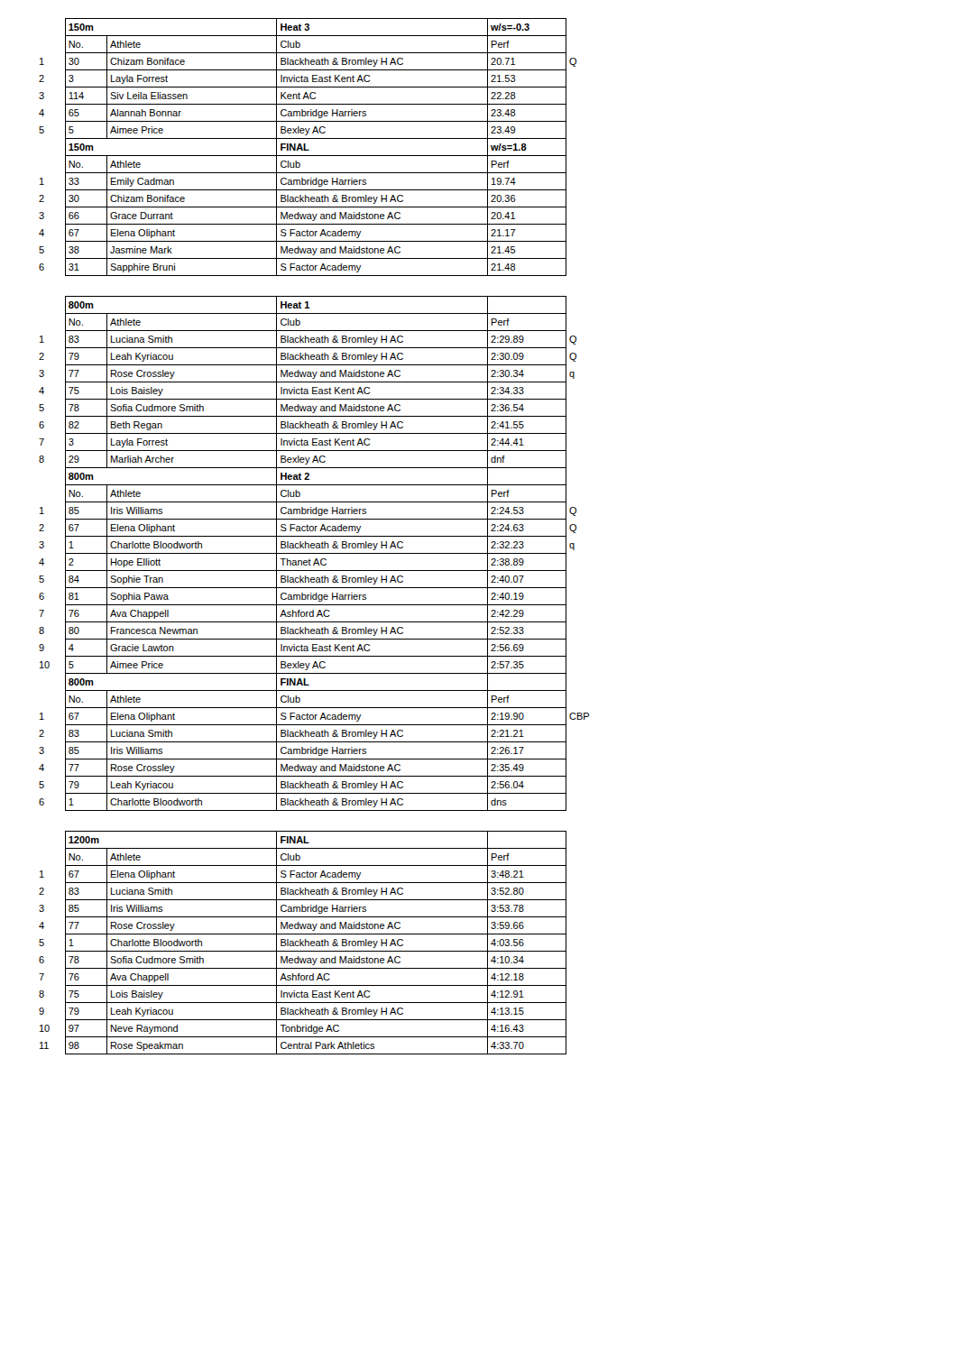| | 150m | Heat 3 | w/s=-0.3 | |
| | No. | Athlete | Club | Perf | |
| 1 | 30 | Chizam Boniface | Blackheath & Bromley H AC | 20.71 | Q |
| 2 | 3 | Layla Forrest | Invicta East Kent AC | 21.53 | |
| 3 | 114 | Siv Leila Eliassen | Kent AC | 22.28 | |
| 4 | 65 | Alannah Bonnar | Cambridge Harriers | 23.48 | |
| 5 | 5 | Aimee Price | Bexley AC | 23.49 | |
| | 150m | FINAL | w/s=1.8 | |
| | No. | Athlete | Club | Perf | |
| 1 | 33 | Emily Cadman | Cambridge Harriers | 19.74 | |
| 2 | 30 | Chizam Boniface | Blackheath & Bromley H AC | 20.36 | |
| 3 | 66 | Grace Durrant | Medway and Maidstone AC | 20.41 | |
| 4 | 67 | Elena Oliphant | S Factor Academy | 21.17 | |
| 5 | 38 | Jasmine Mark | Medway and Maidstone AC | 21.45 | |
| 6 | 31 | Sapphire Bruni | S Factor Academy | 21.48 | |
| | 800m | Heat 1 | | |
| | No. | Athlete | Club | Perf | |
| 1 | 83 | Luciana Smith | Blackheath & Bromley H AC | 2:29.89 | Q |
| 2 | 79 | Leah Kyriacou | Blackheath & Bromley H AC | 2:30.09 | Q |
| 3 | 77 | Rose Crossley | Medway and Maidstone AC | 2:30.34 | q |
| 4 | 75 | Lois Baisley | Invicta East Kent AC | 2:34.33 | |
| 5 | 78 | Sofia Cudmore Smith | Medway and Maidstone AC | 2:36.54 | |
| 6 | 82 | Beth Regan | Blackheath & Bromley H AC | 2:41.55 | |
| 7 | 3 | Layla Forrest | Invicta East Kent AC | 2:44.41 | |
| 8 | 29 | Marliah Archer | Bexley AC | dnf | |
| | 800m | Heat 2 | | |
| | No. | Athlete | Club | Perf | |
| 1 | 85 | Iris Williams | Cambridge Harriers | 2:24.53 | Q |
| 2 | 67 | Elena Oliphant | S Factor Academy | 2:24.63 | Q |
| 3 | 1 | Charlotte Bloodworth | Blackheath & Bromley H AC | 2:32.23 | q |
| 4 | 2 | Hope Elliott | Thanet AC | 2:38.89 | |
| 5 | 84 | Sophie Tran | Blackheath & Bromley H AC | 2:40.07 | |
| 6 | 81 | Sophia Pawa | Cambridge Harriers | 2:40.19 | |
| 7 | 76 | Ava Chappell | Ashford AC | 2:42.29 | |
| 8 | 80 | Francesca Newman | Blackheath & Bromley H AC | 2:52.33 | |
| 9 | 4 | Gracie Lawton | Invicta East Kent AC | 2:56.69 | |
| 10 | 5 | Aimee Price | Bexley AC | 2:57.35 | |
| | 800m | FINAL | | |
| | No. | Athlete | Club | Perf | |
| 1 | 67 | Elena Oliphant | S Factor Academy | 2:19.90 | CBP |
| 2 | 83 | Luciana Smith | Blackheath & Bromley H AC | 2:21.21 | |
| 3 | 85 | Iris Williams | Cambridge Harriers | 2:26.17 | |
| 4 | 77 | Rose Crossley | Medway and Maidstone AC | 2:35.49 | |
| 5 | 79 | Leah Kyriacou | Blackheath & Bromley H AC | 2:56.04 | |
| 6 | 1 | Charlotte Bloodworth | Blackheath & Bromley H AC | dns | |
| | 1200m | FINAL | | |
| | No. | Athlete | Club | Perf | |
| 1 | 67 | Elena Oliphant | S Factor Academy | 3:48.21 | |
| 2 | 83 | Luciana Smith | Blackheath & Bromley H AC | 3:52.80 | |
| 3 | 85 | Iris Williams | Cambridge Harriers | 3:53.78 | |
| 4 | 77 | Rose Crossley | Medway and Maidstone AC | 3:59.66 | |
| 5 | 1 | Charlotte Bloodworth | Blackheath & Bromley H AC | 4:03.56 | |
| 6 | 78 | Sofia Cudmore Smith | Medway and Maidstone AC | 4:10.34 | |
| 7 | 76 | Ava Chappell | Ashford AC | 4:12.18 | |
| 8 | 75 | Lois Baisley | Invicta East Kent AC | 4:12.91 | |
| 9 | 79 | Leah Kyriacou | Blackheath & Bromley H AC | 4:13.15 | |
| 10 | 97 | Neve Raymond | Tonbridge AC | 4:16.43 | |
| 11 | 98 | Rose Speakman | Central Park Athletics | 4:33.70 | |